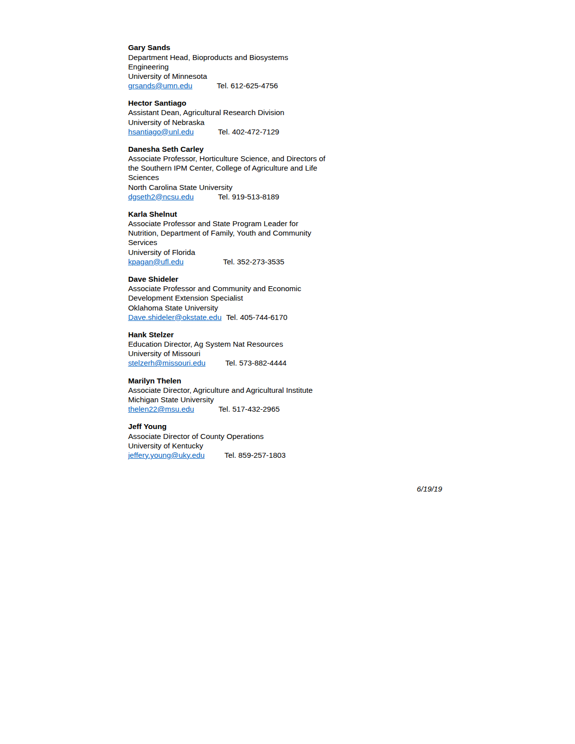Gary Sands Department Head, Bioproducts and Biosystems Engineering University of Minnesota grsands@umn.edu Tel. 612-625-4756
Hector Santiago Assistant Dean, Agricultural Research Division University of Nebraska hsantiago@unl.edu Tel. 402-472-7129
Danesha Seth Carley Associate Professor, Horticulture Science, and Directors of the Southern IPM Center, College of Agriculture and Life Sciences North Carolina State University dgseth2@ncsu.edu Tel. 919-513-8189
Karla Shelnut Associate Professor and State Program Leader for Nutrition, Department of Family, Youth and Community Services University of Florida kpagan@ufl.edu Tel. 352-273-3535
Dave Shideler Associate Professor and Community and Economic Development Extension Specialist Oklahoma State University Dave.shideler@okstate.edu Tel. 405-744-6170
Hank Stelzer Education Director, Ag System Nat Resources University of Missouri stelzerh@missouri.edu Tel. 573-882-4444
Marilyn Thelen Associate Director, Agriculture and Agricultural Institute Michigan State University thelen22@msu.edu Tel. 517-432-2965
Jeff Young Associate Director of County Operations University of Kentucky jeffery.young@uky.edu Tel. 859-257-1803
6/19/19